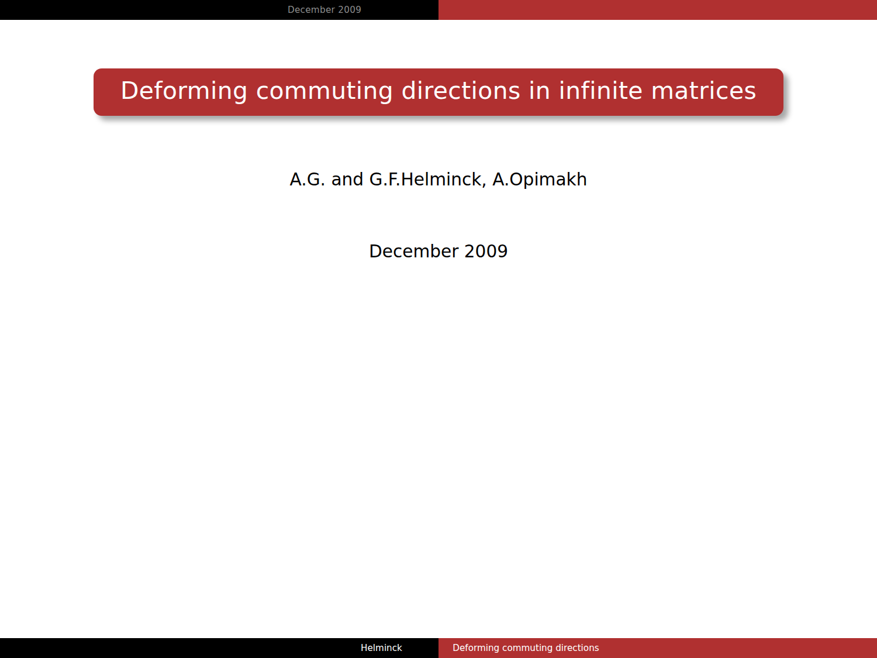December 2009
Deforming commuting directions in infinite matrices
A.G. and G.F.Helminck, A.Opimakh
December 2009
Helminck
Deforming commuting directions